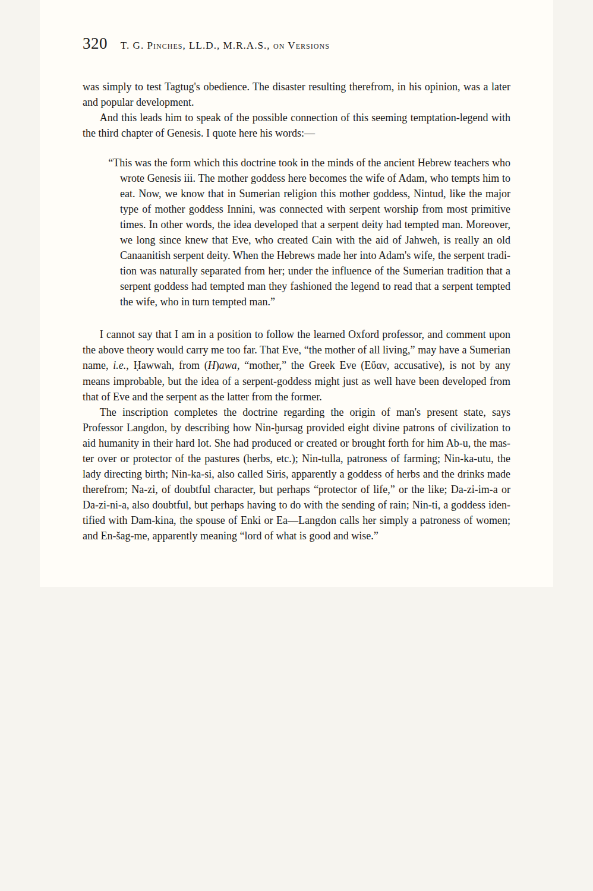320 T. G. Pinches, LL.D., M.R.A.S., on Versions
was simply to test Tagtug's obedience. The disaster resulting therefrom, in his opinion, was a later and popular development.
And this leads him to speak of the possible connection of this seeming temptation-legend with the third chapter of Genesis. I quote here his words:—
“This was the form which this doctrine took in the minds of the ancient Hebrew teachers who wrote Genesis iii. The mother goddess here becomes the wife of Adam, who tempts him to eat. Now, we know that in Sumerian religion this mother goddess, Nintud, like the major type of mother goddess Innini, was connected with serpent worship from most primitive times. In other words, the idea developed that a serpent deity had tempted man. Moreover, we long since knew that Eve, who created Cain with the aid of Jahweh, is really an old Canaanitish serpent deity. When the Hebrews made her into Adam's wife, the serpent tradition was naturally separated from her; under the influence of the Sumerian tradition that a serpent goddess had tempted man they fashioned the legend to read that a serpent tempted the wife, who in turn tempted man.”
I cannot say that I am in a position to follow the learned Oxford professor, and comment upon the above theory would carry me too far. That Eve, “the mother of all living,” may have a Sumerian name, i.e., Ḥawwah, from (H)awa, “mother,” the Greek Eve (Εὔαν, accusative), is not by any means improbable, but the idea of a serpent-goddess might just as well have been developed from that of Eve and the serpent as the latter from the former.
The inscription completes the doctrine regarding the origin of man's present state, says Professor Langdon, by describing how Nin-ḫursag provided eight divine patrons of civilization to aid humanity in their hard lot. She had produced or created or brought forth for him Ab-u, the master over or protector of the pastures (herbs, etc.); Nin-tulla, patroness of farming; Nin-ka-utu, the lady directing birth; Nin-ka-si, also called Siris, apparently a goddess of herbs and the drinks made therefrom; Na-zi, of doubtful character, but perhaps “protector of life,” or the like; Da-zi-im-a or Da-zi-ni-a, also doubtful, but perhaps having to do with the sending of rain; Nin-ti, a goddess identified with Dam-kina, the spouse of Enki or Ea—Langdon calls her simply a patroness of women; and En-šag-me, apparently meaning “lord of what is good and wise.”